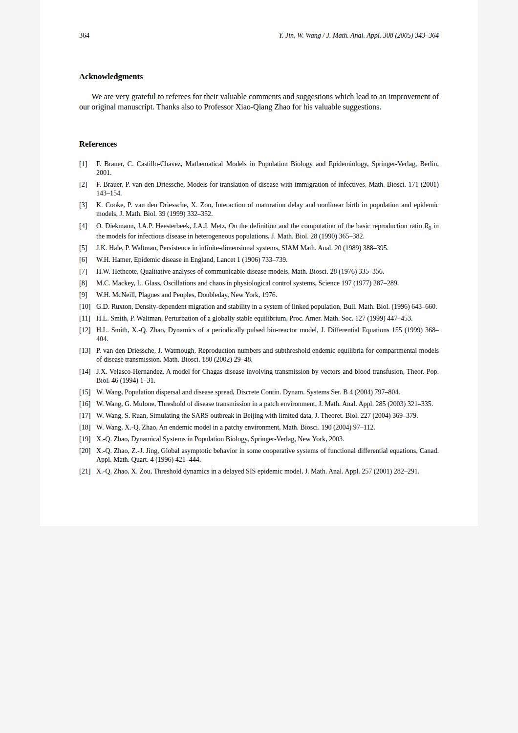364 Y. Jin, W. Wang / J. Math. Anal. Appl. 308 (2005) 343–364
Acknowledgments
We are very grateful to referees for their valuable comments and suggestions which lead to an improvement of our original manuscript. Thanks also to Professor Xiao-Qiang Zhao for his valuable suggestions.
References
[1] F. Brauer, C. Castillo-Chavez, Mathematical Models in Population Biology and Epidemiology, Springer-Verlag, Berlin, 2001.
[2] F. Brauer, P. van den Driessche, Models for translation of disease with immigration of infectives, Math. Biosci. 171 (2001) 143–154.
[3] K. Cooke, P. van den Driessche, X. Zou, Interaction of maturation delay and nonlinear birth in population and epidemic models, J. Math. Biol. 39 (1999) 332–352.
[4] O. Diekmann, J.A.P. Heesterbeek, J.A.J. Metz, On the definition and the computation of the basic reproduction ratio R0 in the models for infectious disease in heterogeneous populations, J. Math. Biol. 28 (1990) 365–382.
[5] J.K. Hale, P. Waltman, Persistence in infinite-dimensional systems, SIAM Math. Anal. 20 (1989) 388–395.
[6] W.H. Hamer, Epidemic disease in England, Lancet 1 (1906) 733–739.
[7] H.W. Hethcote, Qualitative analyses of communicable disease models, Math. Biosci. 28 (1976) 335–356.
[8] M.C. Mackey, L. Glass, Oscillations and chaos in physiological control systems, Science 197 (1977) 287–289.
[9] W.H. McNeill, Plagues and Peoples, Doubleday, New York, 1976.
[10] G.D. Ruxton, Density-dependent migration and stability in a system of linked population, Bull. Math. Biol. (1996) 643–660.
[11] H.L. Smith, P. Waltman, Perturbation of a globally stable equilibrium, Proc. Amer. Math. Soc. 127 (1999) 447–453.
[12] H.L. Smith, X.-Q. Zhao, Dynamics of a periodically pulsed bio-reactor model, J. Differential Equations 155 (1999) 368–404.
[13] P. van den Driessche, J. Watmough, Reproduction numbers and subthreshold endemic equilibria for compartmental models of disease transmission, Math. Biosci. 180 (2002) 29–48.
[14] J.X. Velasco-Hernandez, A model for Chagas disease involving transmission by vectors and blood transfusion, Theor. Pop. Biol. 46 (1994) 1–31.
[15] W. Wang, Population dispersal and disease spread, Discrete Contin. Dynam. Systems Ser. B 4 (2004) 797–804.
[16] W. Wang, G. Mulone, Threshold of disease transmission in a patch environment, J. Math. Anal. Appl. 285 (2003) 321–335.
[17] W. Wang, S. Ruan, Simulating the SARS outbreak in Beijing with limited data, J. Theoret. Biol. 227 (2004) 369–379.
[18] W. Wang, X.-Q. Zhao, An endemic model in a patchy environment, Math. Biosci. 190 (2004) 97–112.
[19] X.-Q. Zhao, Dynamical Systems in Population Biology, Springer-Verlag, New York, 2003.
[20] X.-Q. Zhao, Z.-J. Jing, Global asymptotic behavior in some cooperative systems of functional differential equations, Canad. Appl. Math. Quart. 4 (1996) 421–444.
[21] X.-Q. Zhao, X. Zou, Threshold dynamics in a delayed SIS epidemic model, J. Math. Anal. Appl. 257 (2001) 282–291.